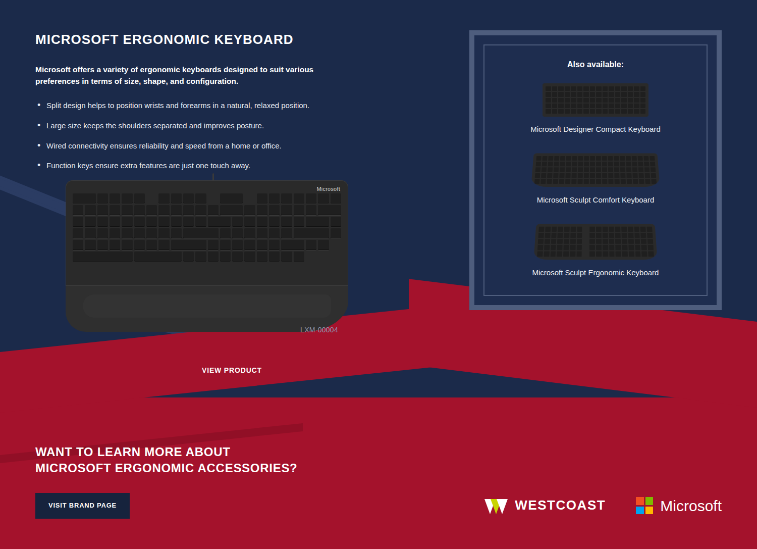Microsoft Ergonomic Keyboard
Microsoft offers a variety of ergonomic keyboards designed to suit various preferences in terms of size, shape, and configuration.
Split design helps to position wrists and forearms in a natural, relaxed position.
Large size keeps the shoulders separated and improves posture.
Wired connectivity ensures reliability and speed from a home or office.
Function keys ensure extra features are just one touch away.
Microsoft
LXM-00004
VIEW PRODUCT
Also available:
Microsoft Designer Compact Keyboard
Microsoft Sculpt Comfort Keyboard
Microsoft Sculpt Ergonomic Keyboard
Want to learn more about
Microsoft ergonomic accessories?
VISIT BRAND PAGE
WESTCOAST
Microsoft